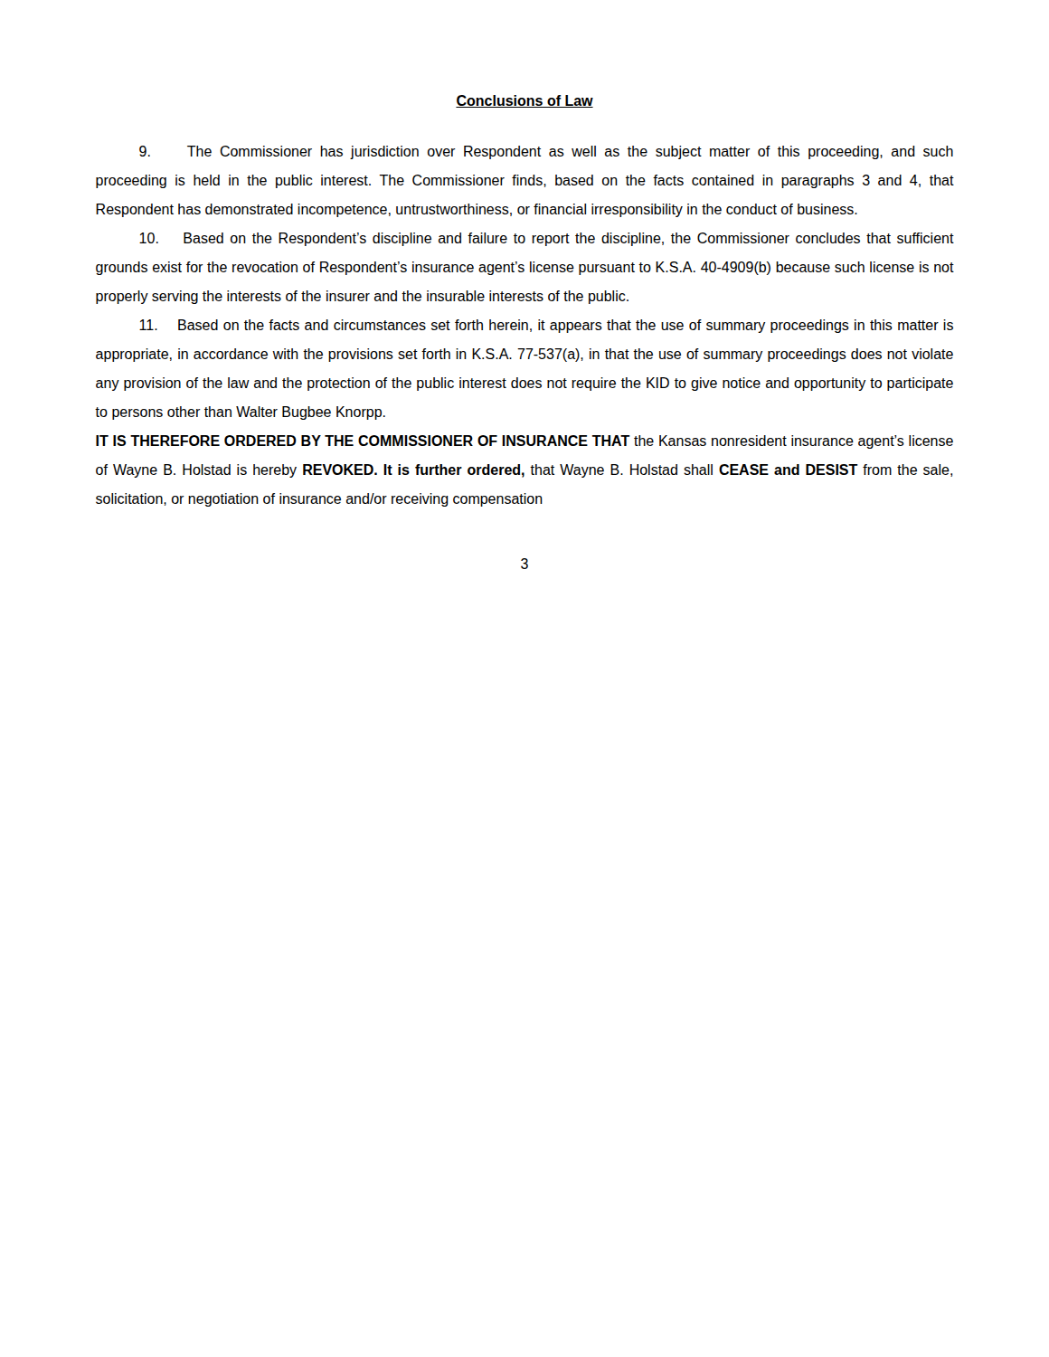Conclusions of Law
9. The Commissioner has jurisdiction over Respondent as well as the subject matter of this proceeding, and such proceeding is held in the public interest. The Commissioner finds, based on the facts contained in paragraphs 3 and 4, that Respondent has demonstrated incompetence, untrustworthiness, or financial irresponsibility in the conduct of business.
10. Based on the Respondent’s discipline and failure to report the discipline, the Commissioner concludes that sufficient grounds exist for the revocation of Respondent’s insurance agent’s license pursuant to K.S.A. 40-4909(b) because such license is not properly serving the interests of the insurer and the insurable interests of the public.
11. Based on the facts and circumstances set forth herein, it appears that the use of summary proceedings in this matter is appropriate, in accordance with the provisions set forth in K.S.A. 77-537(a), in that the use of summary proceedings does not violate any provision of the law and the protection of the public interest does not require the KID to give notice and opportunity to participate to persons other than Walter Bugbee Knorpp.
IT IS THEREFORE ORDERED BY THE COMMISSIONER OF INSURANCE THAT the Kansas nonresident insurance agent’s license of Wayne B. Holstad is hereby REVOKED. It is further ordered, that Wayne B. Holstad shall CEASE and DESIST from the sale, solicitation, or negotiation of insurance and/or receiving compensation
3